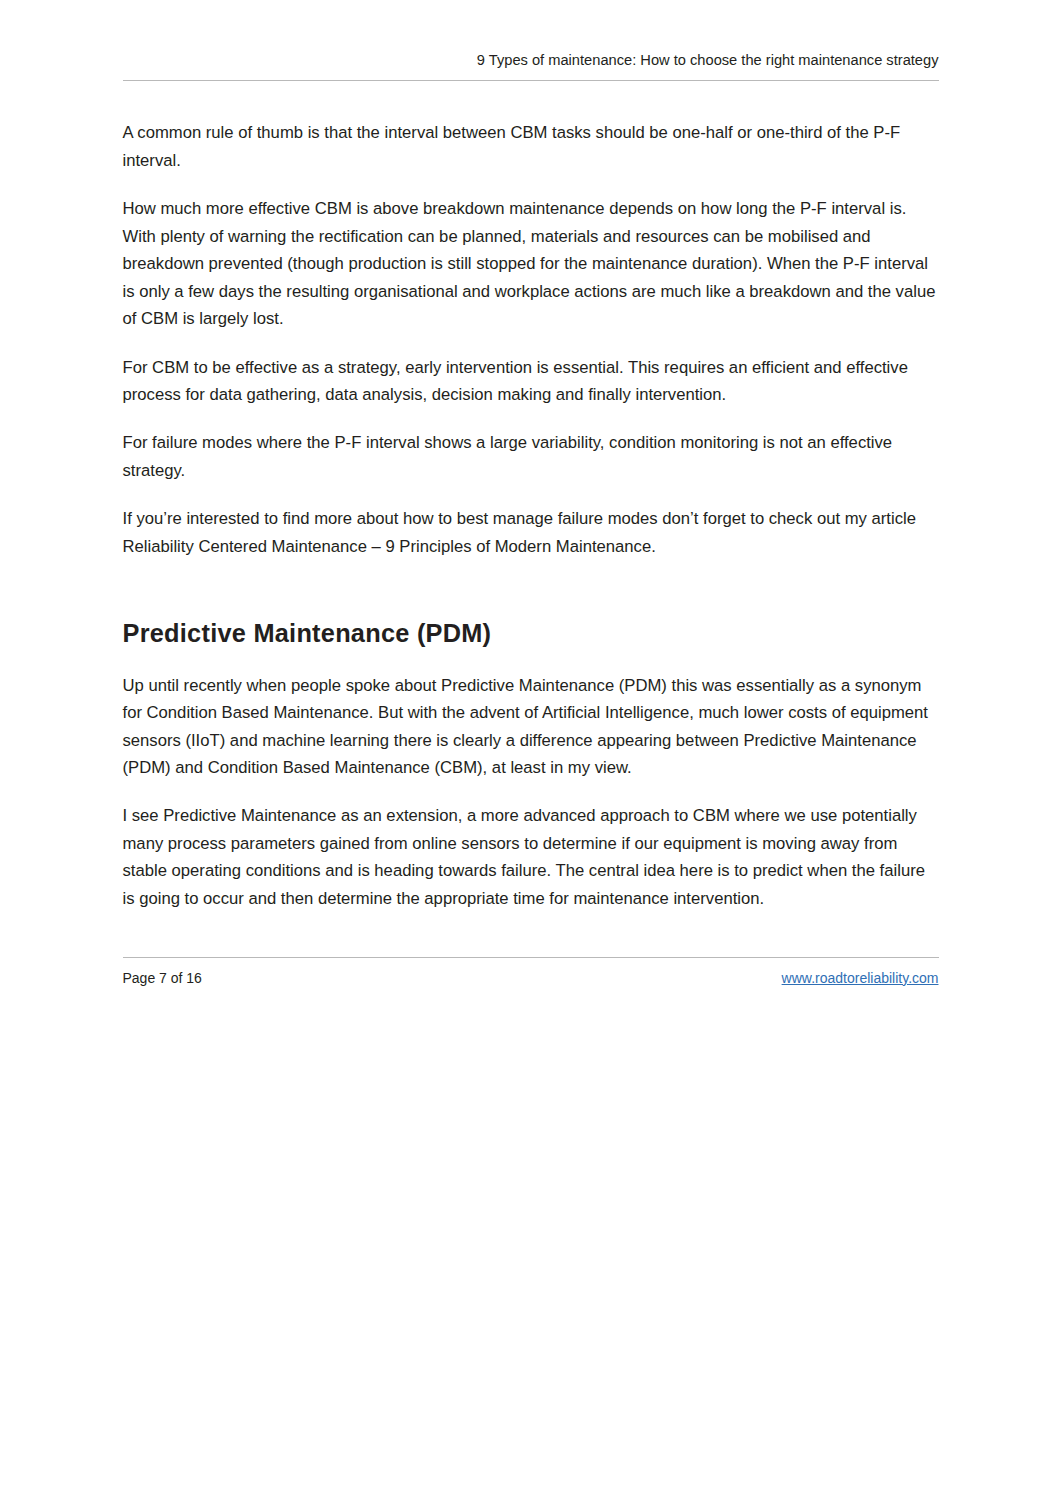9 Types of maintenance: How to choose the right maintenance strategy
A common rule of thumb is that the interval between CBM tasks should be one-half or one-third of the P-F interval.
How much more effective CBM is above breakdown maintenance depends on how long the P-F interval is. With plenty of warning the rectification can be planned, materials and resources can be mobilised and breakdown prevented (though production is still stopped for the maintenance duration). When the P-F interval is only a few days the resulting organisational and workplace actions are much like a breakdown and the value of CBM is largely lost.
For CBM to be effective as a strategy, early intervention is essential. This requires an efficient and effective process for data gathering, data analysis, decision making and finally intervention.
For failure modes where the P-F interval shows a large variability, condition monitoring is not an effective strategy.
If you’re interested to find more about how to best manage failure modes don’t forget to check out my article Reliability Centered Maintenance – 9 Principles of Modern Maintenance.
Predictive Maintenance (PDM)
Up until recently when people spoke about Predictive Maintenance (PDM) this was essentially as a synonym for Condition Based Maintenance. But with the advent of Artificial Intelligence, much lower costs of equipment sensors (IIoT) and machine learning there is clearly a difference appearing between Predictive Maintenance (PDM) and Condition Based Maintenance (CBM), at least in my view.
I see Predictive Maintenance as an extension, a more advanced approach to CBM where we use potentially many process parameters gained from online sensors to determine if our equipment is moving away from stable operating conditions and is heading towards failure. The central idea here is to predict when the failure is going to occur and then determine the appropriate time for maintenance intervention.
Page 7 of 16 www.roadtoreliability.com